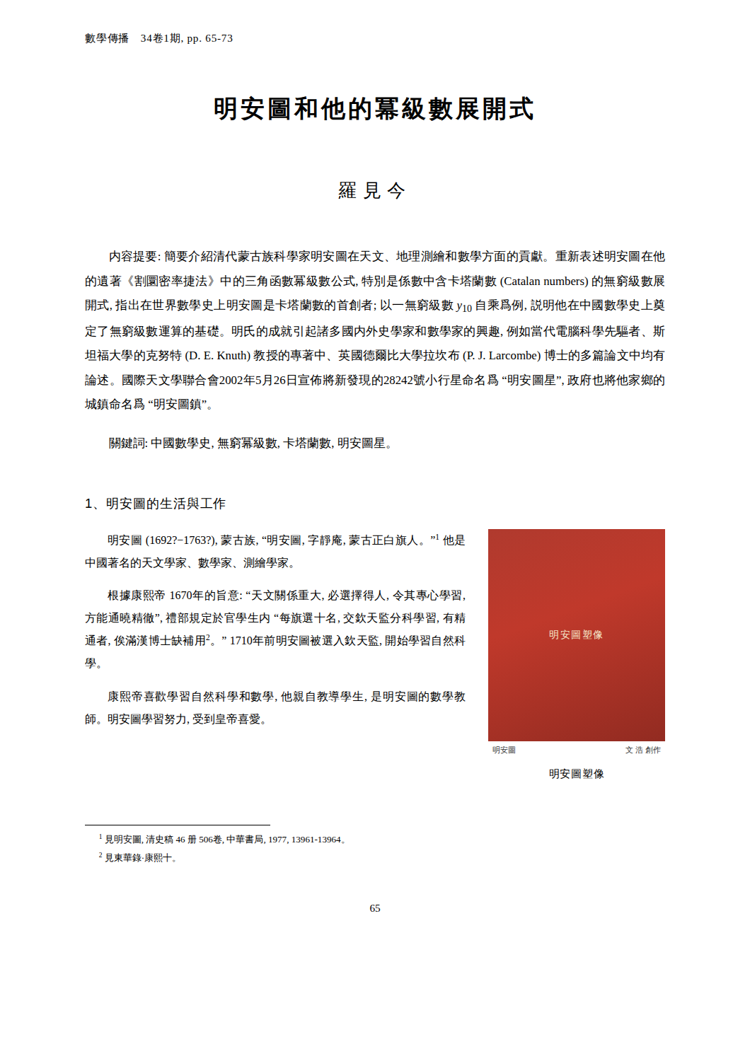數學傳播　34卷1期, pp. 65-73
明安圖和他的冪級數展開式
羅見今
内容提要: 簡要介紹清代蒙古族科學家明安圖在天文、地理測繪和數學方面的貢獻。重新表述明安圖在他的遺著《割圜密率捷法》中的三角函數冪級數公式, 特別是係數中含卡塔蘭數 (Catalan numbers) 的無窮級數展開式, 指出在世界數學史上明安圖是卡塔蘭數的首創者; 以一無窮級數 y10 自乘爲例, 説明他在中國數學史上奠定了無窮級數運算的基礎。明氏的成就引起諸多國内外史學家和數學家的興趣, 例如當代電腦科學先驅者、斯坦福大學的克努特 (D. E. Knuth) 教授的專著中、英國德爾比大學拉坎布 (P. J. Larcombe) 博士的多篇論文中均有論述。國際天文學聯合會2002年5月26日宣佈將新發現的28242號小行星命名爲 “明安圖星”, 政府也將他家鄉的城鎮命名爲 “明安圖鎮”。
關鍵詞: 中國數學史, 無窮冪級數, 卡塔蘭數, 明安圖星。
1、明安圖的生活與工作
明安圖塑像
明安圖 文 浩 創作
明安圖塑像
明安圖 (1692?−1763?), 蒙古族, “明安圖, 字靜庵, 蒙古正白旗人。”1 他是中國著名的天文學家、數學家、測繪學家。
根據康熙帝 1670年的旨意: “天文關係重大, 必選擇得人, 令其專心學習, 方能通曉精徹”, 禮部規定於官學生内 “每旗選十名, 交欽天監分科學習, 有精通者, 俟滿漢博士缺補用2。” 1710年前明安圖被選入欽天監, 開始學習自然科學。
康熙帝喜歡學習自然科學和數學, 他親自教導學生, 是明安圖的數學教師。明安圖學習努力, 受到皇帝喜愛。
1 見明安圖, 清史稿 46 册 506卷, 中華書局, 1977, 13961-13964。
2 見東華錄·康熙十。
65